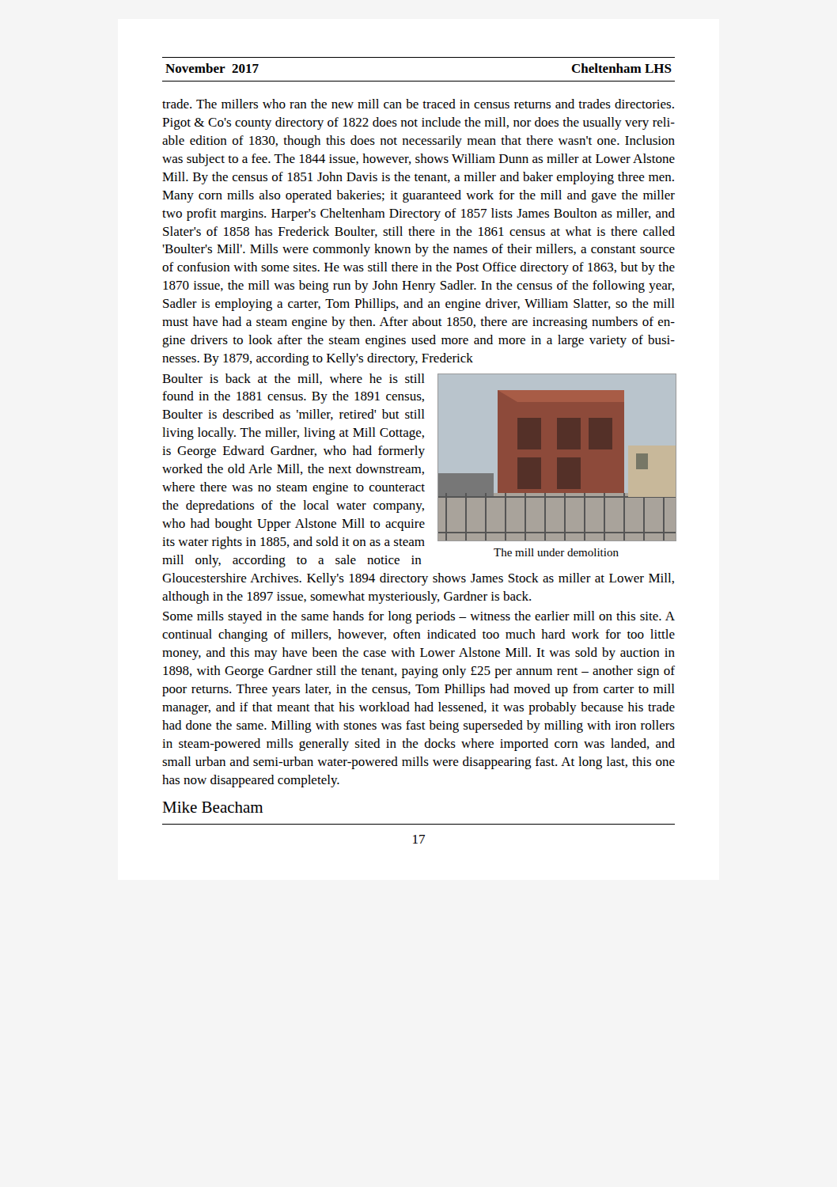November 2017 Cheltenham LHS
trade. The millers who ran the new mill can be traced in census returns and trades directories. Pigot & Co's county directory of 1822 does not include the mill, nor does the usually very reliable edition of 1830, though this does not necessarily mean that there wasn't one. Inclusion was subject to a fee. The 1844 issue, however, shows William Dunn as miller at Lower Alstone Mill. By the census of 1851 John Davis is the tenant, a miller and baker employing three men. Many corn mills also operated bakeries; it guaranteed work for the mill and gave the miller two profit margins. Harper's Cheltenham Directory of 1857 lists James Boulton as miller, and Slater's of 1858 has Frederick Boulter, still there in the 1861 census at what is there called 'Boulter's Mill'. Mills were commonly known by the names of their millers, a constant source of confusion with some sites. He was still there in the Post Office directory of 1863, but by the 1870 issue, the mill was being run by John Henry Sadler. In the census of the following year, Sadler is employing a carter, Tom Phillips, and an engine driver, William Slatter, so the mill must have had a steam engine by then. After about 1850, there are increasing numbers of engine drivers to look after the steam engines used more and more in a large variety of businesses. By 1879, according to Kelly's directory, Frederick
The mill under demolition
Boulter is back at the mill, where he is still found in the 1881 census. By the 1891 census, Boulter is described as 'miller, retired' but still living locally. The miller, living at Mill Cottage, is George Edward Gardner, who had formerly worked the old Arle Mill, the next downstream, where there was no steam engine to counteract the depredations of the local water company, who had bought Upper Alstone Mill to acquire its water rights in 1885, and sold it on as a steam mill only, according to a sale notice in Gloucestershire Archives. Kelly's 1894 directory shows James Stock as miller at Lower Mill, although in the 1897 issue, somewhat mysteriously, Gardner is back.
Some mills stayed in the same hands for long periods – witness the earlier mill on this site. A continual changing of millers, however, often indicated too much hard work for too little money, and this may have been the case with Lower Alstone Mill. It was sold by auction in 1898, with George Gardner still the tenant, paying only £25 per annum rent – another sign of poor returns. Three years later, in the census, Tom Phillips had moved up from carter to mill manager, and if that meant that his workload had lessened, it was probably because his trade had done the same. Milling with stones was fast being superseded by milling with iron rollers in steam-powered mills generally sited in the docks where imported corn was landed, and small urban and semi-urban water-powered mills were disappearing fast. At long last, this one has now disappeared completely.
Mike Beacham
17